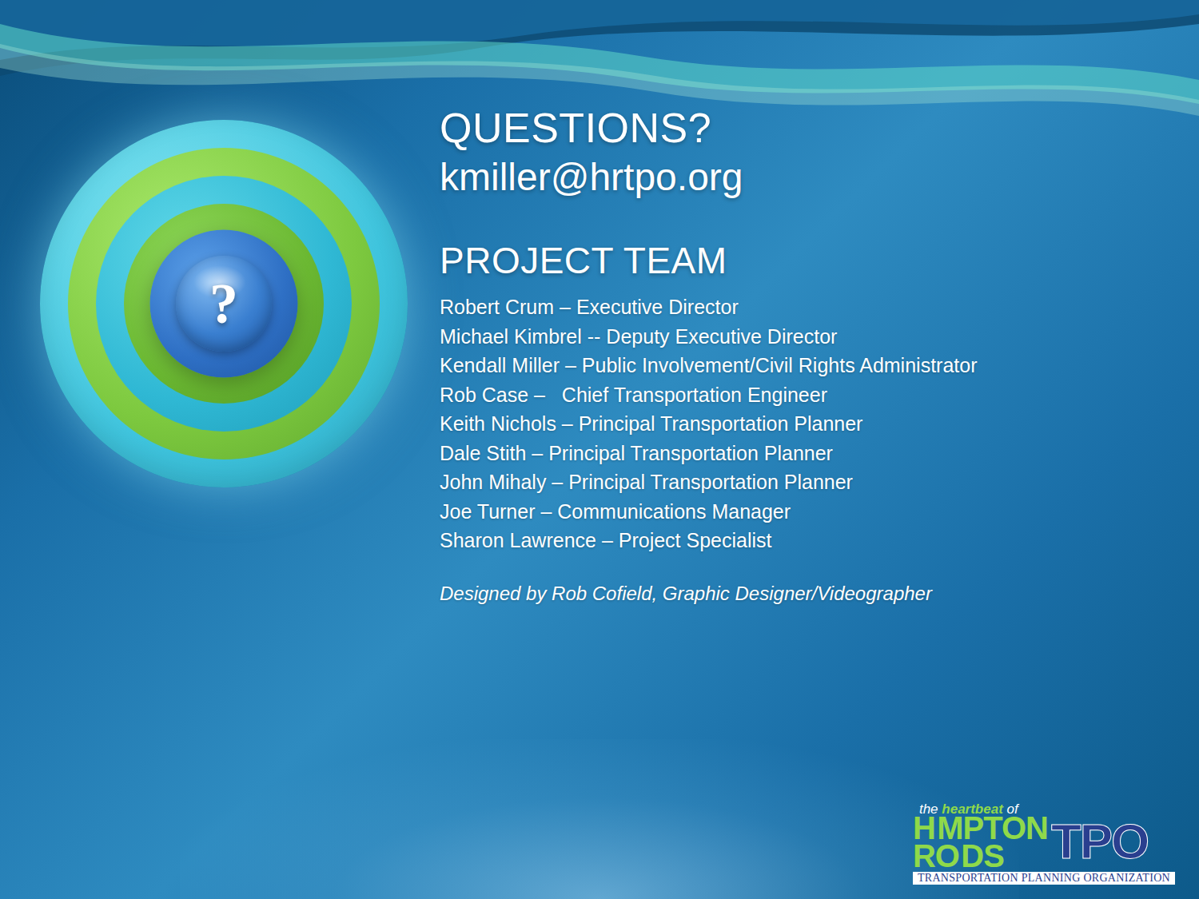?
QUESTIONS?
kmiller@hrtpo.org
PROJECT TEAM
Robert Crum – Executive Director
Michael Kimbrel -- Deputy Executive Director
Kendall Miller – Public Involvement/Civil Rights Administrator
Rob Case – Chief Transportation Engineer
Keith Nichols – Principal Transportation Planner
Dale Stith – Principal Transportation Planner
John Mihaly – Principal Transportation Planner
Joe Turner – Communications Manager
Sharon Lawrence – Project Specialist
Designed by Rob Cofield, Graphic Designer/Videographer
the heartbeat of
H  MPTON RO  DS
TPO
TRANSPORTATION PLANNING ORGANIZATION